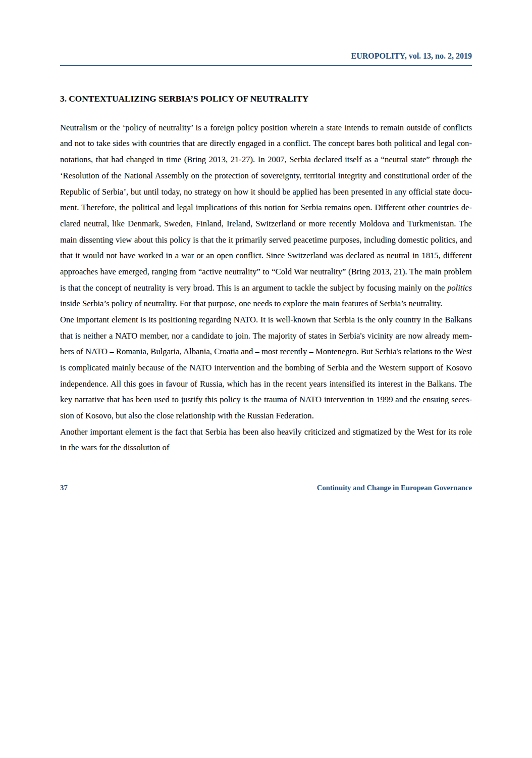EUROPOLITY, vol. 13, no. 2, 2019
3. CONTEXTUALIZING SERBIA’S POLICY OF NEUTRALITY
Neutralism or the ‘policy of neutrality’ is a foreign policy position wherein a state intends to remain outside of conflicts and not to take sides with countries that are directly engaged in a conflict. The concept bares both political and legal connotations, that had changed in time (Bring 2013, 21-27). In 2007, Serbia declared itself as a “neutral state” through the ‘Resolution of the National Assembly on the protection of sovereignty, territorial integrity and constitutional order of the Republic of Serbia’, but until today, no strategy on how it should be applied has been presented in any official state document. Therefore, the political and legal implications of this notion for Serbia remains open. Different other countries declared neutral, like Denmark, Sweden, Finland, Ireland, Switzerland or more recently Moldova and Turkmenistan. The main dissenting view about this policy is that the it primarily served peacetime purposes, including domestic politics, and that it would not have worked in a war or an open conflict. Since Switzerland was declared as neutral in 1815, different approaches have emerged, ranging from “active neutrality” to “Cold War neutrality” (Bring 2013, 21). The main problem is that the concept of neutrality is very broad. This is an argument to tackle the subject by focusing mainly on the politics inside Serbia’s policy of neutrality. For that purpose, one needs to explore the main features of Serbia’s neutrality.
One important element is its positioning regarding NATO. It is well-known that Serbia is the only country in the Balkans that is neither a NATO member, nor a candidate to join. The majority of states in Serbia's vicinity are now already members of NATO – Romania, Bulgaria, Albania, Croatia and – most recently – Montenegro. But Serbia's relations to the West is complicated mainly because of the NATO intervention and the bombing of Serbia and the Western support of Kosovo independence. All this goes in favour of Russia, which has in the recent years intensified its interest in the Balkans. The key narrative that has been used to justify this policy is the trauma of NATO intervention in 1999 and the ensuing secession of Kosovo, but also the close relationship with the Russian Federation.
Another important element is the fact that Serbia has been also heavily criticized and stigmatized by the West for its role in the wars for the dissolution of
37 Continuity and Change in European Governance